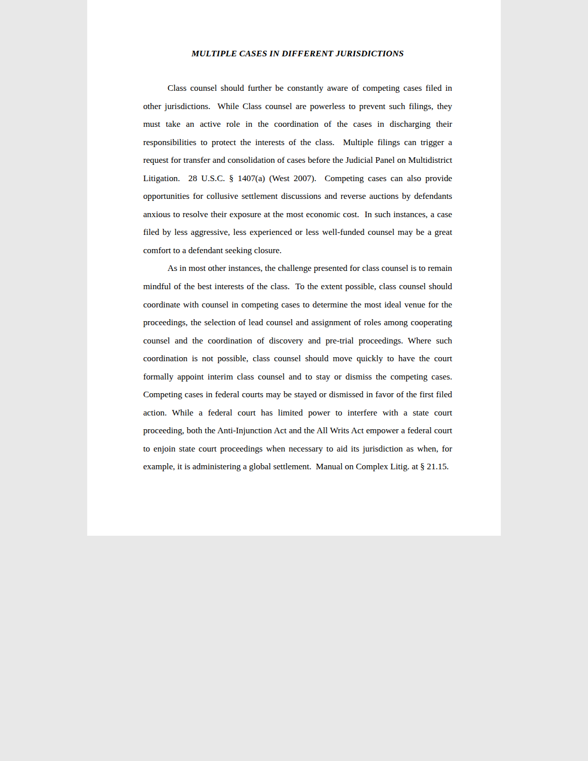MULTIPLE CASES IN DIFFERENT JURISDICTIONS
Class counsel should further be constantly aware of competing cases filed in other jurisdictions. While Class counsel are powerless to prevent such filings, they must take an active role in the coordination of the cases in discharging their responsibilities to protect the interests of the class. Multiple filings can trigger a request for transfer and consolidation of cases before the Judicial Panel on Multidistrict Litigation. 28 U.S.C. § 1407(a) (West 2007). Competing cases can also provide opportunities for collusive settlement discussions and reverse auctions by defendants anxious to resolve their exposure at the most economic cost. In such instances, a case filed by less aggressive, less experienced or less well-funded counsel may be a great comfort to a defendant seeking closure.
As in most other instances, the challenge presented for class counsel is to remain mindful of the best interests of the class. To the extent possible, class counsel should coordinate with counsel in competing cases to determine the most ideal venue for the proceedings, the selection of lead counsel and assignment of roles among cooperating counsel and the coordination of discovery and pre-trial proceedings. Where such coordination is not possible, class counsel should move quickly to have the court formally appoint interim class counsel and to stay or dismiss the competing cases. Competing cases in federal courts may be stayed or dismissed in favor of the first filed action. While a federal court has limited power to interfere with a state court proceeding, both the Anti-Injunction Act and the All Writs Act empower a federal court to enjoin state court proceedings when necessary to aid its jurisdiction as when, for example, it is administering a global settlement. Manual on Complex Litig. at § 21.15.